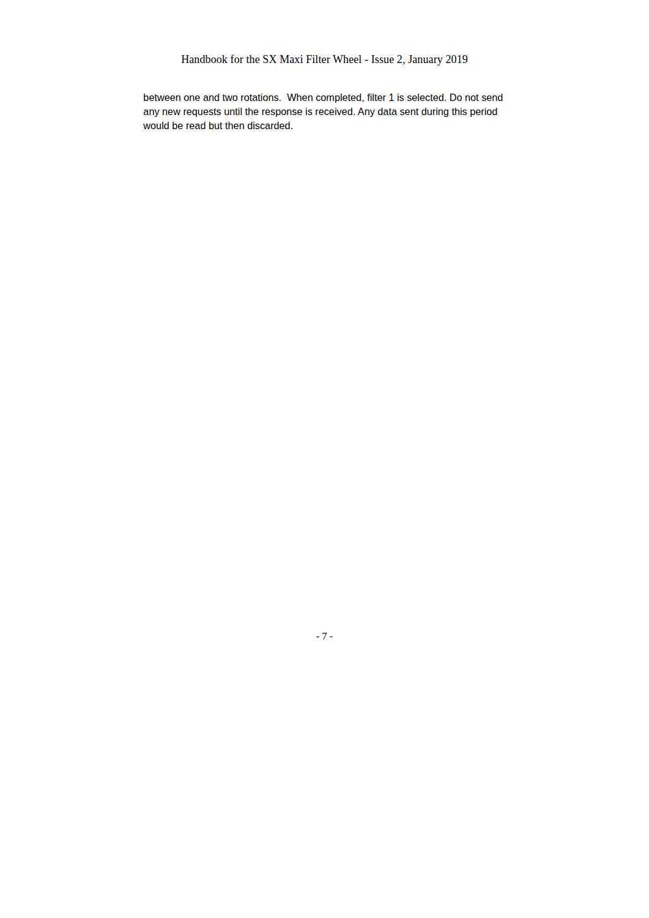Handbook for the SX Maxi Filter Wheel - Issue 2, January 2019
between one and two rotations. When completed, filter 1 is selected. Do not send any new requests until the response is received. Any data sent during this period would be read but then discarded.
- 7 -